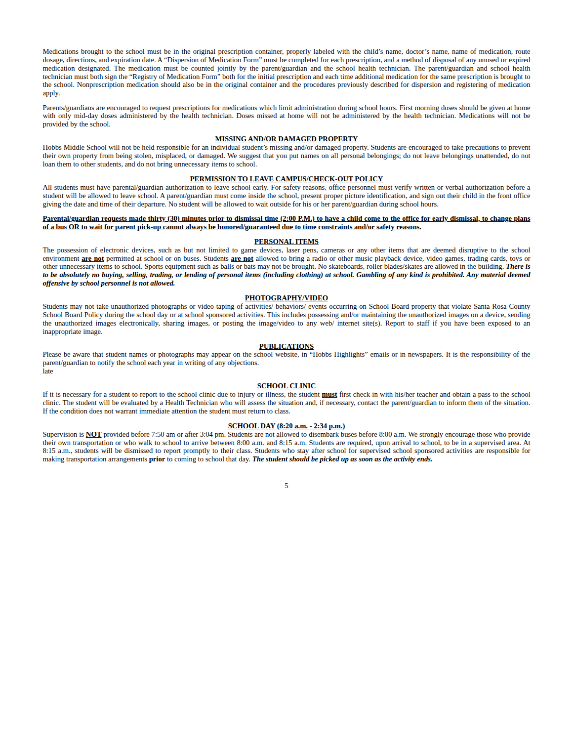Medications brought to the school must be in the original prescription container, properly labeled with the child’s name, doctor’s name, name of medication, route dosage, directions, and expiration date. A “Dispersion of Medication Form” must be completed for each prescription, and a method of disposal of any unused or expired medication designated. The medication must be counted jointly by the parent/guardian and the school health technician. The parent/guardian and school health technician must both sign the “Registry of Medication Form” both for the initial prescription and each time additional medication for the same prescription is brought to the school. Nonprescription medication should also be in the original container and the procedures previously described for dispersion and registering of medication apply.
Parents/guardians are encouraged to request prescriptions for medications which limit administration during school hours. First morning doses should be given at home with only mid-day doses administered by the health technician. Doses missed at home will not be administered by the health technician. Medications will not be provided by the school.
MISSING AND/OR DAMAGED PROPERTY
Hobbs Middle School will not be held responsible for an individual student’s missing and/or damaged property. Students are encouraged to take precautions to prevent their own property from being stolen, misplaced, or damaged. We suggest that you put names on all personal belongings; do not leave belongings unattended, do not loan them to other students, and do not bring unnecessary items to school.
PERMISSION TO LEAVE CAMPUS/CHECK-OUT POLICY
All students must have parental/guardian authorization to leave school early. For safety reasons, office personnel must verify written or verbal authorization before a student will be allowed to leave school. A parent/guardian must come inside the school, present proper picture identification, and sign out their child in the front office giving the date and time of their departure. No student will be allowed to wait outside for his or her parent/guardian during school hours.
Parental/guardian requests made thirty (30) minutes prior to dismissal time (2:00 P.M.) to have a child come to the office for early dismissal, to change plans of a bus OR to wait for parent pick-up cannot always be honored/guaranteed due to time constraints and/or safety reasons.
PERSONAL ITEMS
The possession of electronic devices, such as but not limited to game devices, laser pens, cameras or any other items that are deemed disruptive to the school environment are not permitted at school or on buses. Students are not allowed to bring a radio or other music playback device, video games, trading cards, toys or other unnecessary items to school. Sports equipment such as balls or bats may not be brought. No skateboards, roller blades/skates are allowed in the building. There is to be absolutely no buying, selling, trading, or lending of personal items (including clothing) at school. Gambling of any kind is prohibited. Any material deemed offensive by school personnel is not allowed.
PHOTOGRAPHY/VIDEO
Students may not take unauthorized photographs or video taping of activities/ behaviors/ events occurring on School Board property that violate Santa Rosa County School Board Policy during the school day or at school sponsored activities. This includes possessing and/or maintaining the unauthorized images on a device, sending the unauthorized images electronically, sharing images, or posting the image/video to any web/ internet site(s). Report to staff if you have been exposed to an inappropriate image.
PUBLICATIONS
Please be aware that student names or photographs may appear on the school website, in “Hobbs Highlights” emails or in newspapers. It is the responsibility of the parent/guardian to notify the school each year in writing of any objections.
late
SCHOOL CLINIC
If it is necessary for a student to report to the school clinic due to injury or illness, the student must first check in with his/her teacher and obtain a pass to the school clinic. The student will be evaluated by a Health Technician who will assess the situation and, if necessary, contact the parent/guardian to inform them of the situation. If the condition does not warrant immediate attention the student must return to class.
SCHOOL DAY (8:20 a.m. - 2:34 p.m.)
Supervision is NOT provided before 7:50 am or after 3:04 pm. Students are not allowed to disembark buses before 8:00 a.m. We strongly encourage those who provide their own transportation or who walk to school to arrive between 8:00 a.m. and 8:15 a.m. Students are required, upon arrival to school, to be in a supervised area. At 8:15 a.m., students will be dismissed to report promptly to their class. Students who stay after school for supervised school sponsored activities are responsible for making transportation arrangements prior to coming to school that day. The student should be picked up as soon as the activity ends.
5